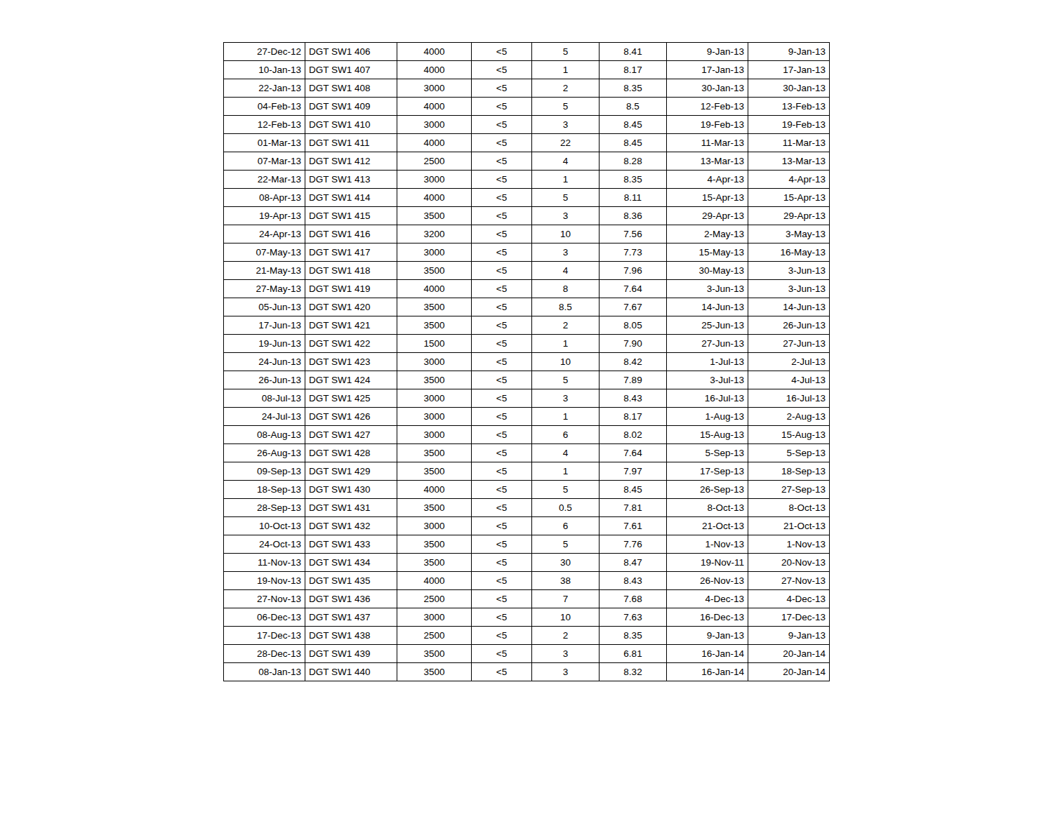| 27-Dec-12 | DGT SW1 406 | 4000 | <5 | 5 | 8.41 | 9-Jan-13 | 9-Jan-13 |
| 10-Jan-13 | DGT SW1 407 | 4000 | <5 | 1 | 8.17 | 17-Jan-13 | 17-Jan-13 |
| 22-Jan-13 | DGT SW1 408 | 3000 | <5 | 2 | 8.35 | 30-Jan-13 | 30-Jan-13 |
| 04-Feb-13 | DGT SW1 409 | 4000 | <5 | 5 | 8.5 | 12-Feb-13 | 13-Feb-13 |
| 12-Feb-13 | DGT SW1 410 | 3000 | <5 | 3 | 8.45 | 19-Feb-13 | 19-Feb-13 |
| 01-Mar-13 | DGT SW1 411 | 4000 | <5 | 22 | 8.45 | 11-Mar-13 | 11-Mar-13 |
| 07-Mar-13 | DGT SW1 412 | 2500 | <5 | 4 | 8.28 | 13-Mar-13 | 13-Mar-13 |
| 22-Mar-13 | DGT SW1 413 | 3000 | <5 | 1 | 8.35 | 4-Apr-13 | 4-Apr-13 |
| 08-Apr-13 | DGT SW1 414 | 4000 | <5 | 5 | 8.11 | 15-Apr-13 | 15-Apr-13 |
| 19-Apr-13 | DGT SW1 415 | 3500 | <5 | 3 | 8.36 | 29-Apr-13 | 29-Apr-13 |
| 24-Apr-13 | DGT SW1 416 | 3200 | <5 | 10 | 7.56 | 2-May-13 | 3-May-13 |
| 07-May-13 | DGT SW1 417 | 3000 | <5 | 3 | 7.73 | 15-May-13 | 16-May-13 |
| 21-May-13 | DGT SW1 418 | 3500 | <5 | 4 | 7.96 | 30-May-13 | 3-Jun-13 |
| 27-May-13 | DGT SW1 419 | 4000 | <5 | 8 | 7.64 | 3-Jun-13 | 3-Jun-13 |
| 05-Jun-13 | DGT SW1 420 | 3500 | <5 | 8.5 | 7.67 | 14-Jun-13 | 14-Jun-13 |
| 17-Jun-13 | DGT SW1 421 | 3500 | <5 | 2 | 8.05 | 25-Jun-13 | 26-Jun-13 |
| 19-Jun-13 | DGT SW1 422 | 1500 | <5 | 1 | 7.90 | 27-Jun-13 | 27-Jun-13 |
| 24-Jun-13 | DGT SW1 423 | 3000 | <5 | 10 | 8.42 | 1-Jul-13 | 2-Jul-13 |
| 26-Jun-13 | DGT SW1 424 | 3500 | <5 | 5 | 7.89 | 3-Jul-13 | 4-Jul-13 |
| 08-Jul-13 | DGT SW1 425 | 3000 | <5 | 3 | 8.43 | 16-Jul-13 | 16-Jul-13 |
| 24-Jul-13 | DGT SW1 426 | 3000 | <5 | 1 | 8.17 | 1-Aug-13 | 2-Aug-13 |
| 08-Aug-13 | DGT SW1 427 | 3000 | <5 | 6 | 8.02 | 15-Aug-13 | 15-Aug-13 |
| 26-Aug-13 | DGT SW1 428 | 3500 | <5 | 4 | 7.64 | 5-Sep-13 | 5-Sep-13 |
| 09-Sep-13 | DGT SW1 429 | 3500 | <5 | 1 | 7.97 | 17-Sep-13 | 18-Sep-13 |
| 18-Sep-13 | DGT SW1 430 | 4000 | <5 | 5 | 8.45 | 26-Sep-13 | 27-Sep-13 |
| 28-Sep-13 | DGT SW1 431 | 3500 | <5 | 0.5 | 7.81 | 8-Oct-13 | 8-Oct-13 |
| 10-Oct-13 | DGT SW1 432 | 3000 | <5 | 6 | 7.61 | 21-Oct-13 | 21-Oct-13 |
| 24-Oct-13 | DGT SW1 433 | 3500 | <5 | 5 | 7.76 | 1-Nov-13 | 1-Nov-13 |
| 11-Nov-13 | DGT SW1 434 | 3500 | <5 | 30 | 8.47 | 19-Nov-11 | 20-Nov-13 |
| 19-Nov-13 | DGT SW1 435 | 4000 | <5 | 38 | 8.43 | 26-Nov-13 | 27-Nov-13 |
| 27-Nov-13 | DGT SW1 436 | 2500 | <5 | 7 | 7.68 | 4-Dec-13 | 4-Dec-13 |
| 06-Dec-13 | DGT SW1 437 | 3000 | <5 | 10 | 7.63 | 16-Dec-13 | 17-Dec-13 |
| 17-Dec-13 | DGT SW1 438 | 2500 | <5 | 2 | 8.35 | 9-Jan-13 | 9-Jan-13 |
| 28-Dec-13 | DGT SW1 439 | 3500 | <5 | 3 | 6.81 | 16-Jan-14 | 20-Jan-14 |
| 08-Jan-13 | DGT SW1 440 | 3500 | <5 | 3 | 8.32 | 16-Jan-14 | 20-Jan-14 |